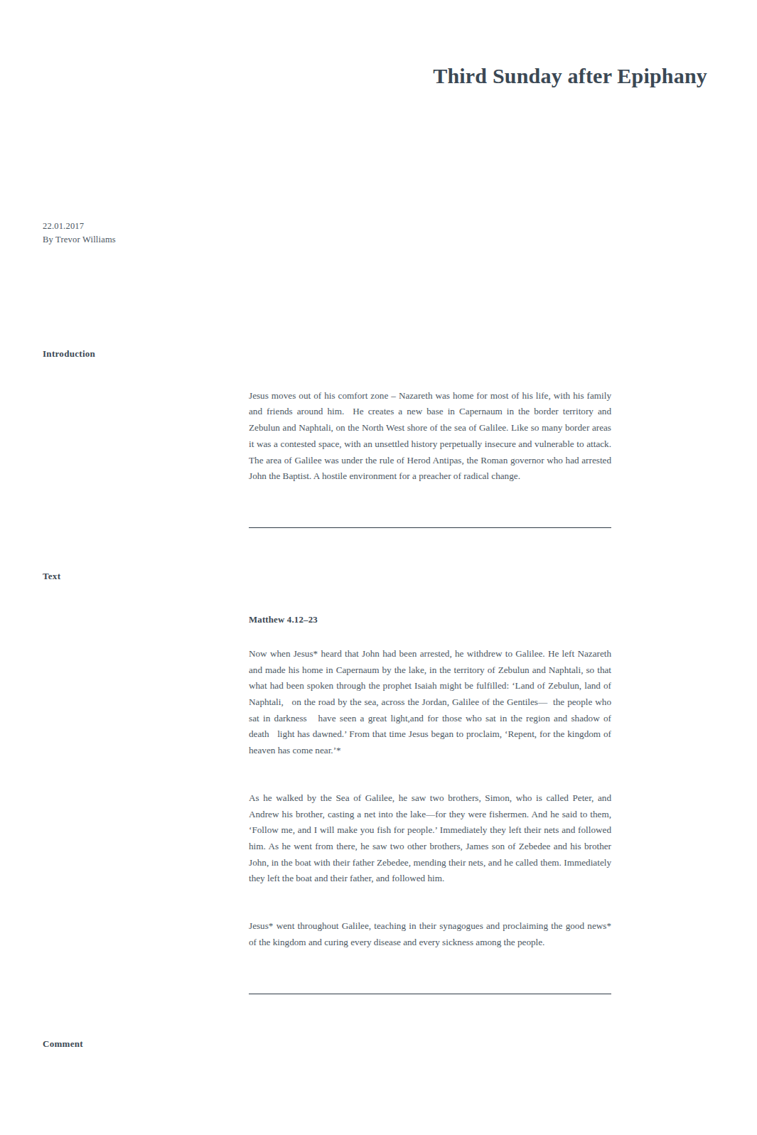Third Sunday after Epiphany
22.01.2017
By Trevor Williams
Introduction
Jesus moves out of his comfort zone – Nazareth was home for most of his life, with his family and friends around him. He creates a new base in Capernaum in the border territory and Zebulun and Naphtali, on the North West shore of the sea of Galilee. Like so many border areas it was a contested space, with an unsettled history perpetually insecure and vulnerable to attack. The area of Galilee was under the rule of Herod Antipas, the Roman governor who had arrested John the Baptist. A hostile environment for a preacher of radical change.
Text
Matthew 4.12–23
Now when Jesus* heard that John had been arrested, he withdrew to Galilee. He left Nazareth and made his home in Capernaum by the lake, in the territory of Zebulun and Naphtali, so that what had been spoken through the prophet Isaiah might be fulfilled: ‘Land of Zebulun, land of Naphtali, on the road by the sea, across the Jordan, Galilee of the Gentiles— the people who sat in darkness have seen a great light,and for those who sat in the region and shadow of death light has dawned.’ From that time Jesus began to proclaim, ‘Repent, for the kingdom of heaven has come near.’*
As he walked by the Sea of Galilee, he saw two brothers, Simon, who is called Peter, and Andrew his brother, casting a net into the lake—for they were fishermen. And he said to them, ‘Follow me, and I will make you fish for people.’ Immediately they left their nets and followed him. As he went from there, he saw two other brothers, James son of Zebedee and his brother John, in the boat with their father Zebedee, mending their nets, and he called them. Immediately they left the boat and their father, and followed him.
Jesus* went throughout Galilee, teaching in their synagogues and proclaiming the good news* of the kingdom and curing every disease and every sickness among the people.
Comment